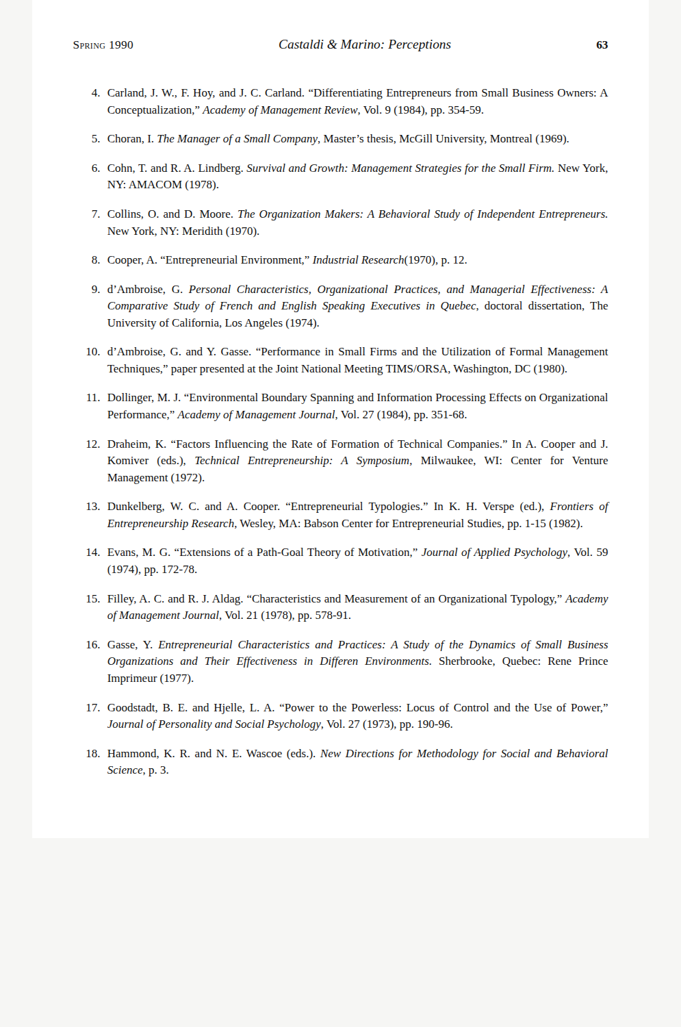Spring 1990 Castaldi & Marino: Perceptions 63
Carland, J. W., F. Hoy, and J. C. Carland. “Differentiating Entrepreneurs from Small Business Owners: A Conceptualization,” Academy of Management Review, Vol. 9 (1984), pp. 354-59.
Choran, I. The Manager of a Small Company, Master’s thesis, McGill University, Montreal (1969).
Cohn, T. and R. A. Lindberg. Survival and Growth: Management Strategies for the Small Firm. New York, NY: AMACOM (1978).
Collins, O. and D. Moore. The Organization Makers: A Behavioral Study of Independent Entrepreneurs. New York, NY: Meridith (1970).
Cooper, A. “Entrepreneurial Environment,” Industrial Research(1970), p. 12.
d’Ambroise, G. Personal Characteristics, Organizational Practices, and Managerial Effectiveness: A Comparative Study of French and English Speaking Executives in Quebec, doctoral dissertation, The University of California, Los Angeles (1974).
d’Ambroise, G. and Y. Gasse. “Performance in Small Firms and the Utilization of Formal Management Techniques,” paper presented at the Joint National Meeting TIMS/ORSA, Washington, DC (1980).
Dollinger, M. J. “Environmental Boundary Spanning and Information Processing Effects on Organizational Performance,” Academy of Management Journal, Vol. 27 (1984), pp. 351-68.
Draheim, K. “Factors Influencing the Rate of Formation of Technical Companies.” In A. Cooper and J. Komiver (eds.), Technical Entrepreneurship: A Symposium, Milwaukee, WI: Center for Venture Management (1972).
Dunkelberg, W. C. and A. Cooper. “Entrepreneurial Typologies.” In K. H. Verspe (ed.), Frontiers of Entrepreneurship Research, Wesley, MA: Babson Center for Entrepreneurial Studies, pp. 1-15 (1982).
Evans, M. G. “Extensions of a Path-Goal Theory of Motivation,” Journal of Applied Psychology, Vol. 59 (1974), pp. 172-78.
Filley, A. C. and R. J. Aldag. “Characteristics and Measurement of an Organizational Typology,” Academy of Management Journal, Vol. 21 (1978), pp. 578-91.
Gasse, Y. Entrepreneurial Characteristics and Practices: A Study of the Dynamics of Small Business Organizations and Their Effectiveness in Differen Environments. Sherbrooke, Quebec: Rene Prince Imprimeur (1977).
Goodstadt, B. E. and Hjelle, L. A. “Power to the Powerless: Locus of Control and the Use of Power,” Journal of Personality and Social Psychology, Vol. 27 (1973), pp. 190-96.
Hammond, K. R. and N. E. Wascoe (eds.). New Directions for Methodology for Social and Behavioral Science, p. 3.